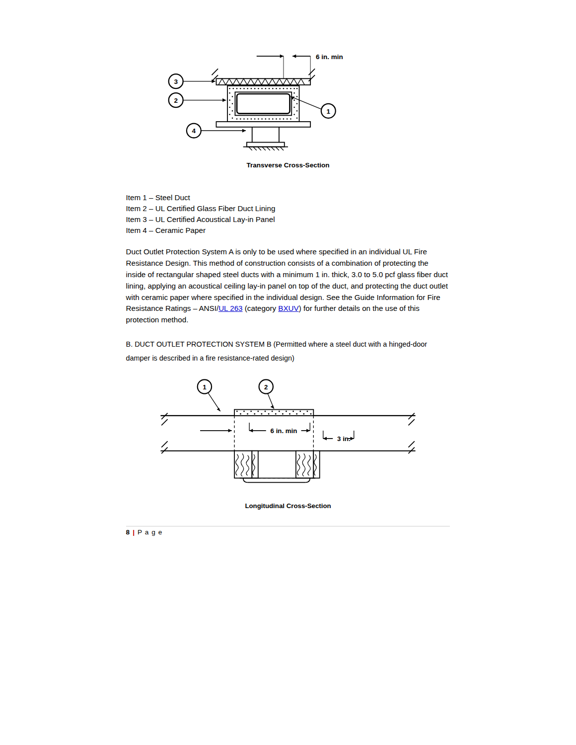6 in. min 3 2 1 4 Transverse Cross-Section
Item 1 – Steel Duct
Item 2 – UL Certified Glass Fiber Duct Lining
Item 3 – UL Certified Acoustical Lay-in Panel
Item 4 – Ceramic Paper
Duct Outlet Protection System A is only to be used where specified in an individual UL Fire Resistance Design. This method of construction consists of a combination of protecting the inside of rectangular shaped steel ducts with a minimum 1 in. thick, 3.0 to 5.0 pcf glass fiber duct lining, applying an acoustical ceiling lay-in panel on top of the duct, and protecting the duct outlet with ceramic paper where specified in the individual design. See the Guide Information for Fire Resistance Ratings – ANSI/UL 263 (category BXUV) for further details on the use of this protection method.
B. DUCT OUTLET PROTECTION SYSTEM B (Permitted where a steel duct with a hinged-door damper is described in a fire resistance-rated design)
1 2 6 in. min 3 in. Longitudinal Cross-Section
8 | P a g e